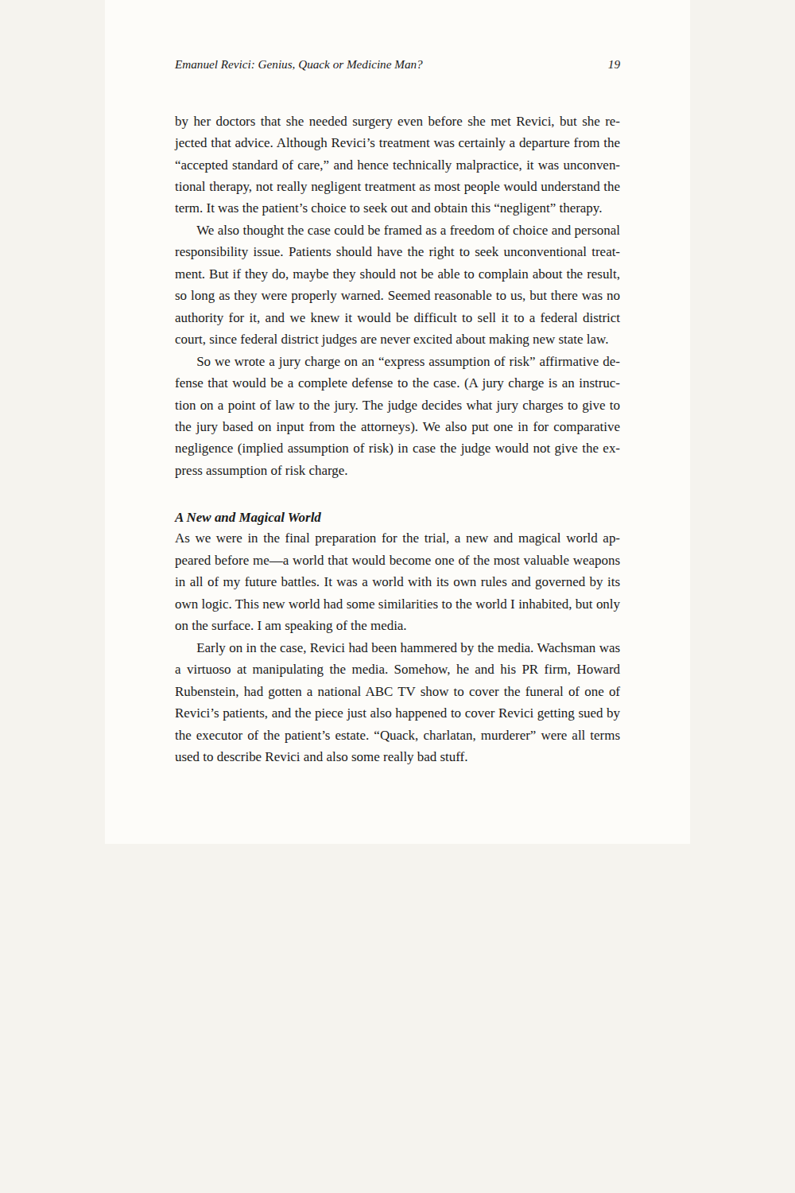Emanuel Revici: Genius, Quack or Medicine Man? 19
by her doctors that she needed surgery even before she met Revici, but she rejected that advice. Although Revici’s treatment was certainly a departure from the “accepted standard of care,” and hence technically malpractice, it was unconventional therapy, not really negligent treatment as most people would understand the term. It was the patient’s choice to seek out and obtain this “negligent” therapy.
We also thought the case could be framed as a freedom of choice and personal responsibility issue. Patients should have the right to seek unconventional treatment. But if they do, maybe they should not be able to complain about the result, so long as they were properly warned. Seemed reasonable to us, but there was no authority for it, and we knew it would be difficult to sell it to a federal district court, since federal district judges are never excited about making new state law.
So we wrote a jury charge on an “express assumption of risk” affirmative defense that would be a complete defense to the case. (A jury charge is an instruction on a point of law to the jury. The judge decides what jury charges to give to the jury based on input from the attorneys). We also put one in for comparative negligence (implied assumption of risk) in case the judge would not give the express assumption of risk charge.
A New and Magical World
As we were in the final preparation for the trial, a new and magical world appeared before me—a world that would become one of the most valuable weapons in all of my future battles. It was a world with its own rules and governed by its own logic. This new world had some similarities to the world I inhabited, but only on the surface. I am speaking of the media.
Early on in the case, Revici had been hammered by the media. Wachsman was a virtuoso at manipulating the media. Somehow, he and his PR firm, Howard Rubenstein, had gotten a national ABC TV show to cover the funeral of one of Revici’s patients, and the piece just also happened to cover Revici getting sued by the executor of the patient’s estate. “Quack, charlatan, murderer” were all terms used to describe Revici and also some really bad stuff.